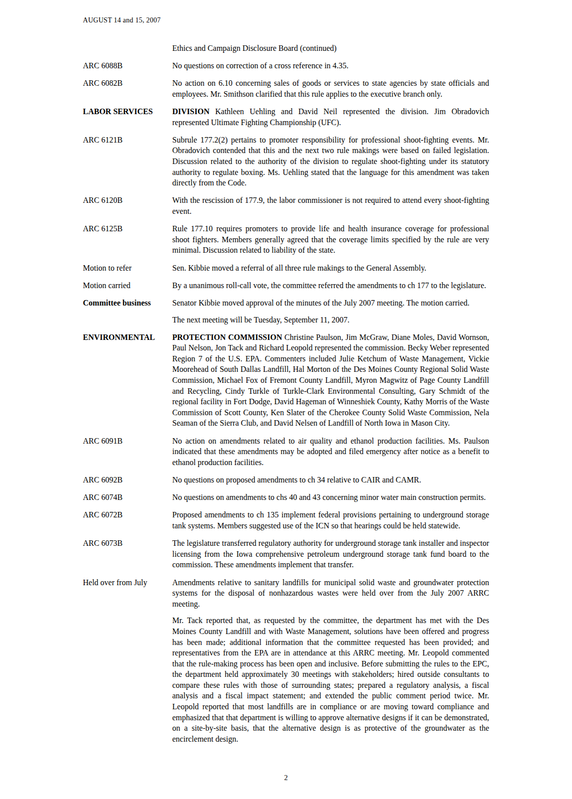AUGUST 14 and 15, 2007
| | Ethics and Campaign Disclosure Board (continued) |
| ARC 6088B | No questions on correction of a cross reference in 4.35. |
| ARC 6082B | No action on 6.10 concerning sales of goods or services to state agencies by state officials and employees. Mr. Smithson clarified that this rule applies to the executive branch only. |
| LABOR SERVICES | DIVISION Kathleen Uehling and David Neil represented the division. Jim Obradovich represented Ultimate Fighting Championship (UFC). |
| ARC 6121B | Subrule 177.2(2) pertains to promoter responsibility for professional shoot-fighting events. Mr. Obradovich contended that this and the next two rule makings were based on failed legislation. Discussion related to the authority of the division to regulate shoot-fighting under its statutory authority to regulate boxing. Ms. Uehling stated that the language for this amendment was taken directly from the Code. |
| ARC 6120B | With the rescission of 177.9, the labor commissioner is not required to attend every shoot-fighting event. |
| ARC 6125B | Rule 177.10 requires promoters to provide life and health insurance coverage for professional shoot fighters. Members generally agreed that the coverage limits specified by the rule are very minimal. Discussion related to liability of the state. |
| Motion to refer | Sen. Kibbie moved a referral of all three rule makings to the General Assembly. |
| Motion carried | By a unanimous roll-call vote, the committee referred the amendments to ch 177 to the legislature. |
| Committee business | Senator Kibbie moved approval of the minutes of the July 2007 meeting. The motion carried. The next meeting will be Tuesday, September 11, 2007. |
| ENVIRONMENTAL | PROTECTION COMMISSION Christine Paulson, Jim McGraw, Diane Moles, David Wornson, Paul Nelson, Jon Tack and Richard Leopold represented the commission. Becky Weber represented Region 7 of the U.S. EPA. Commenters included Julie Ketchum of Waste Management, Vickie Moorehead of South Dallas Landfill, Hal Morton of the Des Moines County Regional Solid Waste Commission, Michael Fox of Fremont County Landfill, Myron Magwitz of Page County Landfill and Recycling, Cindy Turkle of Turkle-Clark Environmental Consulting, Gary Schmidt of the regional facility in Fort Dodge, David Hageman of Winneshiek County, Kathy Morris of the Waste Commission of Scott County, Ken Slater of the Cherokee County Solid Waste Commission, Nela Seaman of the Sierra Club, and David Nelsen of Landfill of North Iowa in Mason City. |
| ARC 6091B | No action on amendments related to air quality and ethanol production facilities. Ms. Paulson indicated that these amendments may be adopted and filed emergency after notice as a benefit to ethanol production facilities. |
| ARC 6092B | No questions on proposed amendments to ch 34 relative to CAIR and CAMR. |
| ARC 6074B | No questions on amendments to chs 40 and 43 concerning minor water main construction permits. |
| ARC 6072B | Proposed amendments to ch 135 implement federal provisions pertaining to underground storage tank systems. Members suggested use of the ICN so that hearings could be held statewide. |
| ARC 6073B | The legislature transferred regulatory authority for underground storage tank installer and inspector licensing from the Iowa comprehensive petroleum underground storage tank fund board to the commission. These amendments implement that transfer. |
| Held over from July | Amendments relative to sanitary landfills for municipal solid waste and groundwater protection systems for the disposal of nonhazardous wastes were held over from the July 2007 ARRC meeting. Mr. Tack reported that, as requested by the committee, the department has met with the Des Moines County Landfill and with Waste Management, solutions have been offered and progress has been made; additional information that the committee requested has been provided; and representatives from the EPA are in attendance at this ARRC meeting. Mr. Leopold commented that the rule-making process has been open and inclusive. Before submitting the rules to the EPC, the department held approximately 30 meetings with stakeholders; hired outside consultants to compare these rules with those of surrounding states; prepared a regulatory analysis, a fiscal analysis and a fiscal impact statement; and extended the public comment period twice. Mr. Leopold reported that most landfills are in compliance or are moving toward compliance and emphasized that that department is willing to approve alternative designs if it can be demonstrated, on a site-by-site basis, that the alternative design is as protective of the groundwater as the encirclement design. |
2